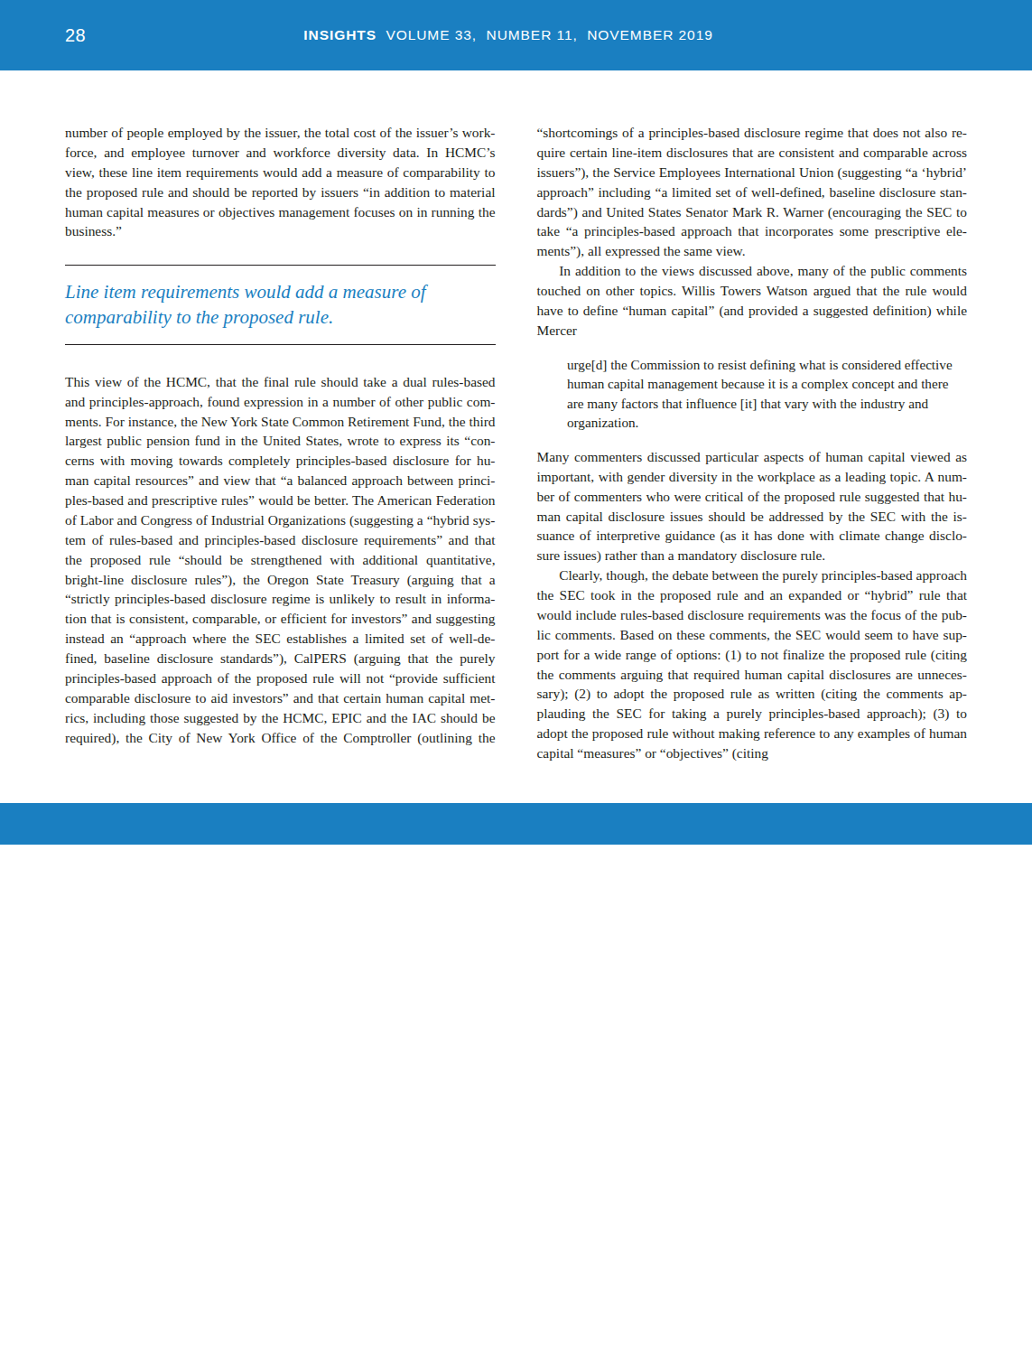28
INSIGHTS VOLUME 33, NUMBER 11, NOVEMBER 2019
number of people employed by the issuer, the total cost of the issuer’s workforce, and employee turnover and workforce diversity data. In HCMC’s view, these line item requirements would add a measure of comparability to the proposed rule and should be reported by issuers “in addition to material human capital measures or objectives management focuses on in running the business.”
Line item requirements would add a measure of comparability to the proposed rule.
This view of the HCMC, that the final rule should take a dual rules-based and principles-approach, found expression in a number of other public comments. For instance, the New York State Common Retirement Fund, the third largest public pension fund in the United States, wrote to express its “concerns with moving towards completely principles-based disclosure for human capital resources” and view that “a balanced approach between principles-based and prescriptive rules” would be better. The American Federation of Labor and Congress of Industrial Organizations (suggesting a “hybrid system of rules-based and principles-based disclosure requirements” and that the proposed rule “should be strengthened with additional quantitative, bright-line disclosure rules”), the Oregon State Treasury (arguing that a “strictly principles-based disclosure regime is unlikely to result in information that is consistent, comparable, or efficient for investors” and suggesting instead an “approach where the SEC establishes a limited set of well-defined, baseline disclosure standards”), CalPERS (arguing that the purely principles-based approach of the proposed rule will not “provide sufficient comparable disclosure to aid investors” and that certain human capital metrics, including those suggested by the HCMC, EPIC and the IAC should be required), the City of New York Office of the Comptroller (outlining the “shortcomings of a principles-based disclosure regime that does not also require certain line-item disclosures that are consistent and comparable across issuers”), the Service Employees International Union (suggesting “a ‘hybrid’ approach” including “a limited set of well-defined, baseline disclosure standards”) and United States Senator Mark R. Warner (encouraging the SEC to take “a principles-based approach that incorporates some prescriptive elements”), all expressed the same view.
In addition to the views discussed above, many of the public comments touched on other topics. Willis Towers Watson argued that the rule would have to define “human capital” (and provided a suggested definition) while Mercer
urge[d] the Commission to resist defining what is considered effective human capital management because it is a complex concept and there are many factors that influence [it] that vary with the industry and organization.
Many commenters discussed particular aspects of human capital viewed as important, with gender diversity in the workplace as a leading topic. A number of commenters who were critical of the proposed rule suggested that human capital disclosure issues should be addressed by the SEC with the issuance of interpretive guidance (as it has done with climate change disclosure issues) rather than a mandatory disclosure rule.
Clearly, though, the debate between the purely principles-based approach the SEC took in the proposed rule and an expanded or “hybrid” rule that would include rules-based disclosure requirements was the focus of the public comments. Based on these comments, the SEC would seem to have support for a wide range of options: (1) to not finalize the proposed rule (citing the comments arguing that required human capital disclosures are unnecessary); (2) to adopt the proposed rule as written (citing the comments applauding the SEC for taking a purely principles-based approach); (3) to adopt the proposed rule without making reference to any examples of human capital “measures” or “objectives” (citing